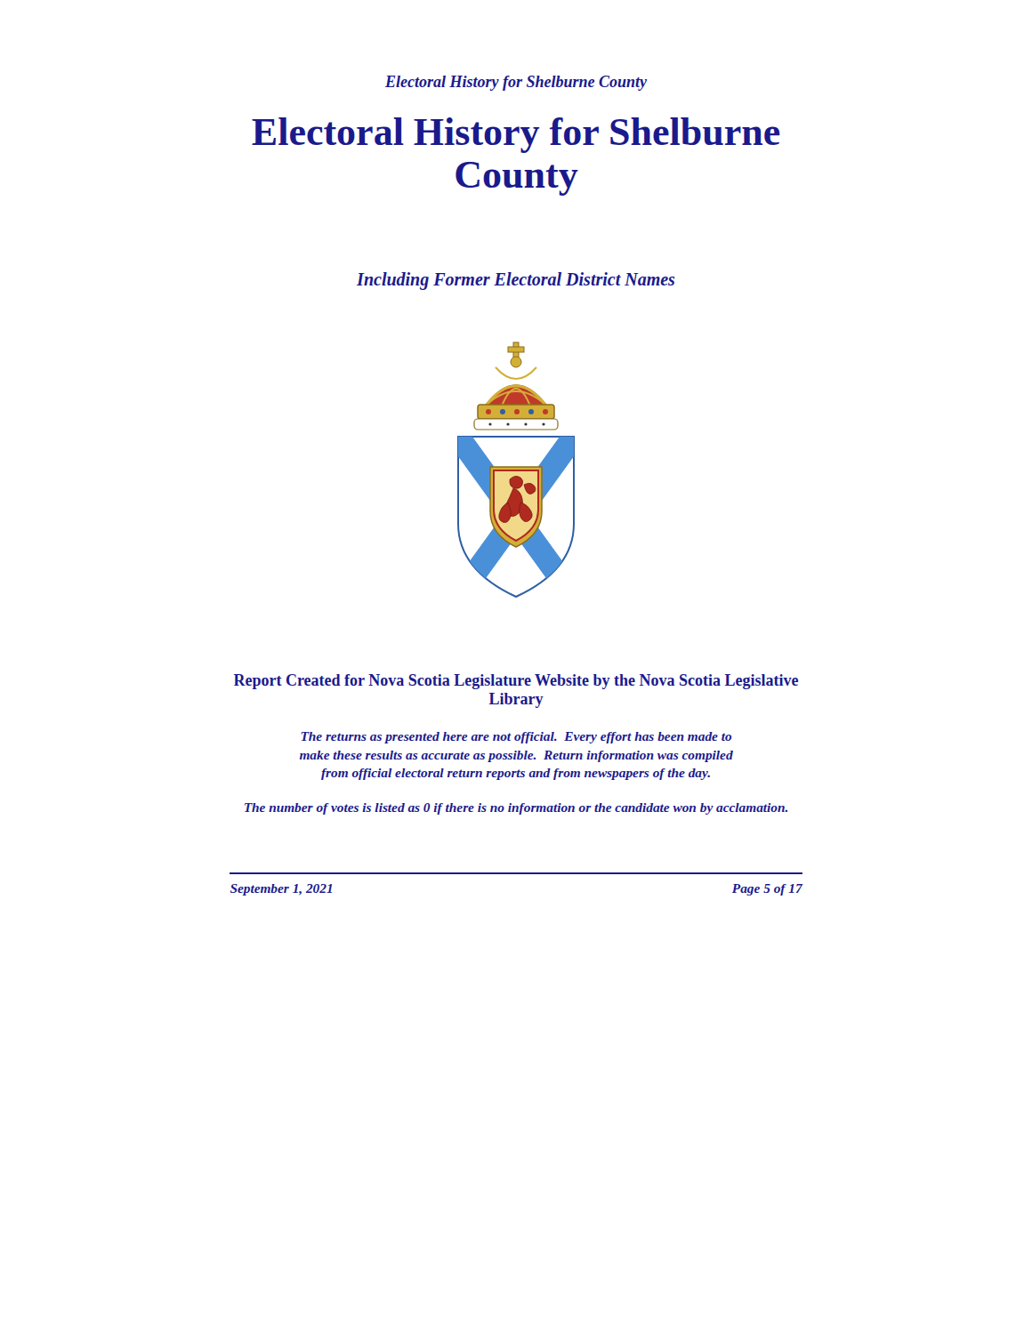Electoral History for Shelburne County
Electoral History for Shelburne County
Including Former Electoral District Names
Report Created for Nova Scotia Legislature Website by the Nova Scotia Legislative Library
The returns as presented here are not official. Every effort has been made to
make these results as accurate as possible. Return information was compiled
from official electoral return reports and from newspapers of the day.
The number of votes is listed as 0 if there is no information or the candidate won by acclamation.
September 1, 2021 Page 5 of 17